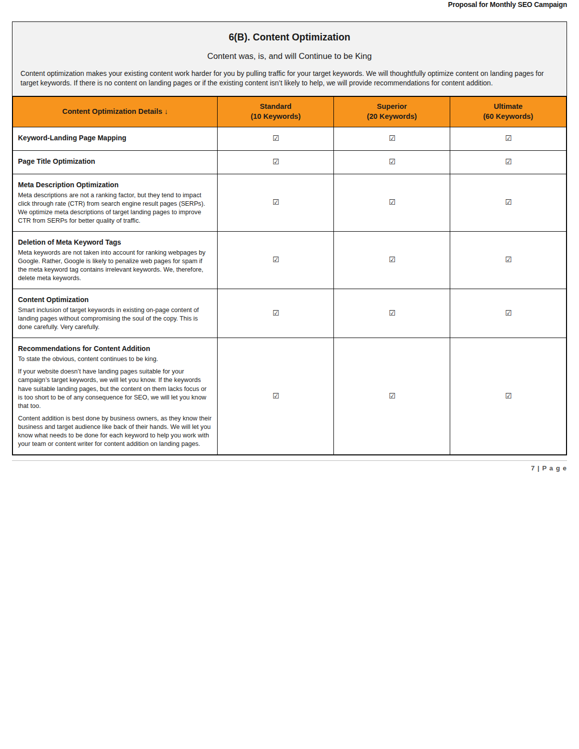Proposal for Monthly SEO Campaign
6(B). Content Optimization
Content was, is, and will Continue to be King
Content optimization makes your existing content work harder for you by pulling traffic for your target keywords. We will thoughtfully optimize content on landing pages for target keywords. If there is no content on landing pages or if the existing content isn’t likely to help, we will provide recommendations for content addition.
| Content Optimization Details ↓ | Standard (10 Keywords) | Superior (20 Keywords) | Ultimate (60 Keywords) |
| --- | --- | --- | --- |
| Keyword-Landing Page Mapping | | | |
| Page Title Optimization | | | |
| Meta Description Optimization Meta descriptions are not a ranking factor, but they tend to impact click through rate (CTR) from search engine result pages (SERPs). We optimize meta descriptions of target landing pages to improve CTR from SERPs for better quality of traffic. | | | |
| Deletion of Meta Keyword Tags Meta keywords are not taken into account for ranking webpages by Google. Rather, Google is likely to penalize web pages for spam if the meta keyword tag contains irrelevant keywords. We, therefore, delete meta keywords. | | | |
| Content Optimization Smart inclusion of target keywords in existing on-page content of landing pages without compromising the soul of the copy. This is done carefully. Very carefully. | | | |
| Recommendations for Content Addition To state the obvious, content continues to be king. If your website doesn’t have landing pages suitable for your campaign’s target keywords, we will let you know. If the keywords have suitable landing pages, but the content on them lacks focus or is too short to be of any consequence for SEO, we will let you know that too. Content addition is best done by business owners, as they know their business and target audience like back of their hands. We will let you know what needs to be done for each keyword to help you work with your team or content writer for content addition on landing pages. | | | |
7 | P a g e